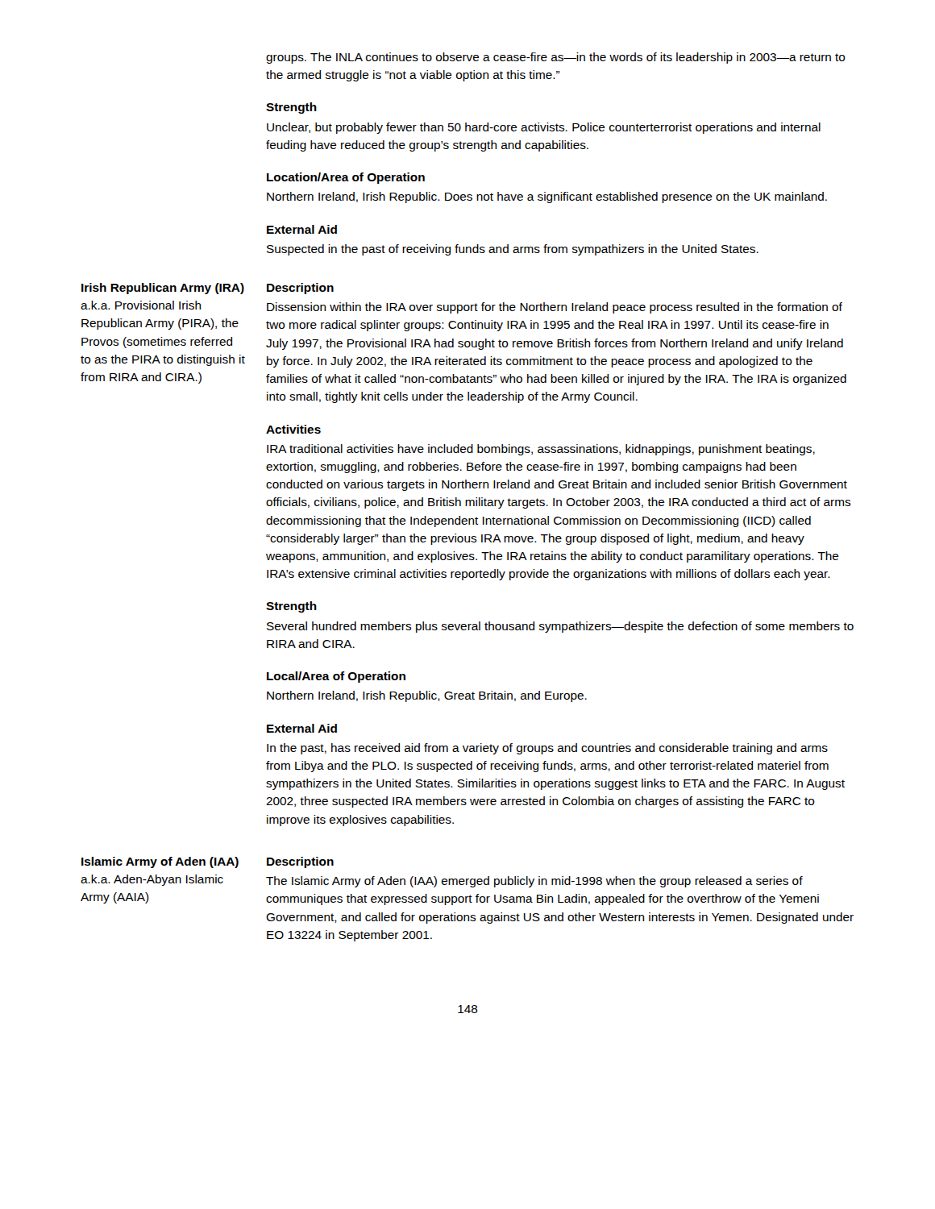groups. The INLA continues to observe a cease-fire as—in the words of its leadership in 2003—a return to the armed struggle is “not a viable option at this time.”
Strength
Unclear, but probably fewer than 50 hard-core activists. Police counterterrorist operations and internal feuding have reduced the group’s strength and capabilities.
Location/Area of Operation
Northern Ireland, Irish Republic. Does not have a significant established presence on the UK mainland.
External Aid
Suspected in the past of receiving funds and arms from sympathizers in the United States.
Irish Republican Army (IRA)
a.k.a. Provisional Irish Republican Army (PIRA), the Provos (sometimes referred to as the PIRA to distinguish it from RIRA and CIRA.)
Description
Dissension within the IRA over support for the Northern Ireland peace process resulted in the formation of two more radical splinter groups: Continuity IRA in 1995 and the Real IRA in 1997. Until its cease-fire in July 1997, the Provisional IRA had sought to remove British forces from Northern Ireland and unify Ireland by force. In July 2002, the IRA reiterated its commitment to the peace process and apologized to the families of what it called “non-combatants” who had been killed or injured by the IRA. The IRA is organized into small, tightly knit cells under the leadership of the Army Council.
Activities
IRA traditional activities have included bombings, assassinations, kidnappings, punishment beatings, extortion, smuggling, and robberies. Before the cease-fire in 1997, bombing campaigns had been conducted on various targets in Northern Ireland and Great Britain and included senior British Government officials, civilians, police, and British military targets. In October 2003, the IRA conducted a third act of arms decommissioning that the Independent International Commission on Decommissioning (IICD) called “considerably larger” than the previous IRA move. The group disposed of light, medium, and heavy weapons, ammunition, and explosives. The IRA retains the ability to conduct paramilitary operations. The IRA’s extensive criminal activities reportedly provide the organizations with millions of dollars each year.
Strength
Several hundred members plus several thousand sympathizers—despite the defection of some members to RIRA and CIRA.
Local/Area of Operation
Northern Ireland, Irish Republic, Great Britain, and Europe.
External Aid
In the past, has received aid from a variety of groups and countries and considerable training and arms from Libya and the PLO. Is suspected of receiving funds, arms, and other terrorist-related materiel from sympathizers in the United States. Similarities in operations suggest links to ETA and the FARC. In August 2002, three suspected IRA members were arrested in Colombia on charges of assisting the FARC to improve its explosives capabilities.
Islamic Army of Aden (IAA)
a.k.a. Aden-Abyan Islamic Army (AAIA)
Description
The Islamic Army of Aden (IAA) emerged publicly in mid-1998 when the group released a series of communiques that expressed support for Usama Bin Ladin, appealed for the overthrow of the Yemeni Government, and called for operations against US and other Western interests in Yemen. Designated under EO 13224 in September 2001.
148